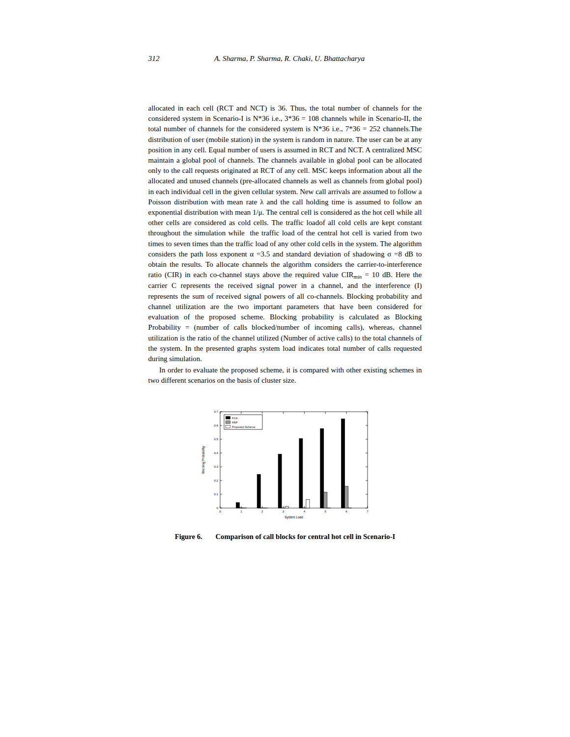312 A. Sharma, P. Sharma, R. Chaki, U. Bhattacharya
allocated in each cell (RCT and NCT) is 36. Thus, the total number of channels for the considered system in Scenario-I is N*36 i.e., 3*36 = 108 channels while in Scenario-II, the total number of channels for the considered system is N*36 i.e., 7*36 = 252 channels.The distribution of user (mobile station) in the system is random in nature. The user can be at any position in any cell. Equal number of users is assumed in RCT and NCT. A centralized MSC maintain a global pool of channels. The channels available in global pool can be allocated only to the call requests originated at RCT of any cell. MSC keeps information about all the allocated and unused channels (pre-allocated channels as well as channels from global pool) in each individual cell in the given cellular system. New call arrivals are assumed to follow a Poisson distribution with mean rate λ and the call holding time is assumed to follow an exponential distribution with mean 1/μ. The central cell is considered as the hot cell while all other cells are considered as cold cells. The traffic loadof all cold cells are kept constant throughout the simulation while the traffic load of the central hot cell is varied from two times to seven times than the traffic load of any other cold cells in the system. The algorithm considers the path loss exponent α =3.5 and standard deviation of shadowing σ =8 dB to obtain the results. To allocate channels the algorithm considers the carrier-to-interference ratio (CIR) in each co-channel stays above the required value CIRmin = 10 dB. Here the carrier C represents the received signal power in a channel, and the interference (I) represents the sum of received signal powers of all co-channels. Blocking probability and channel utilization are the two important parameters that have been considered for evaluation of the proposed scheme. Blocking probability is calculated as Blocking Probability = (number of calls blocked/number of incoming calls), whereas, channel utilization is the ratio of the channel utilized (Number of active calls) to the total channels of the system. In the presented graphs system load indicates total number of calls requested during simulation.
In order to evaluate the proposed scheme, it is compared with other existing schemes in two different scenarios on the basis of cluster size.
0.7 0.6 0.5 0.4 0.3 0.2 0.1 0 0 1 2 3 4 5 6 7 System Load Blocking Probability FCA FRP Proposed Scheme
Figure 6. Comparison of call blocks for central hot cell in Scenario-I